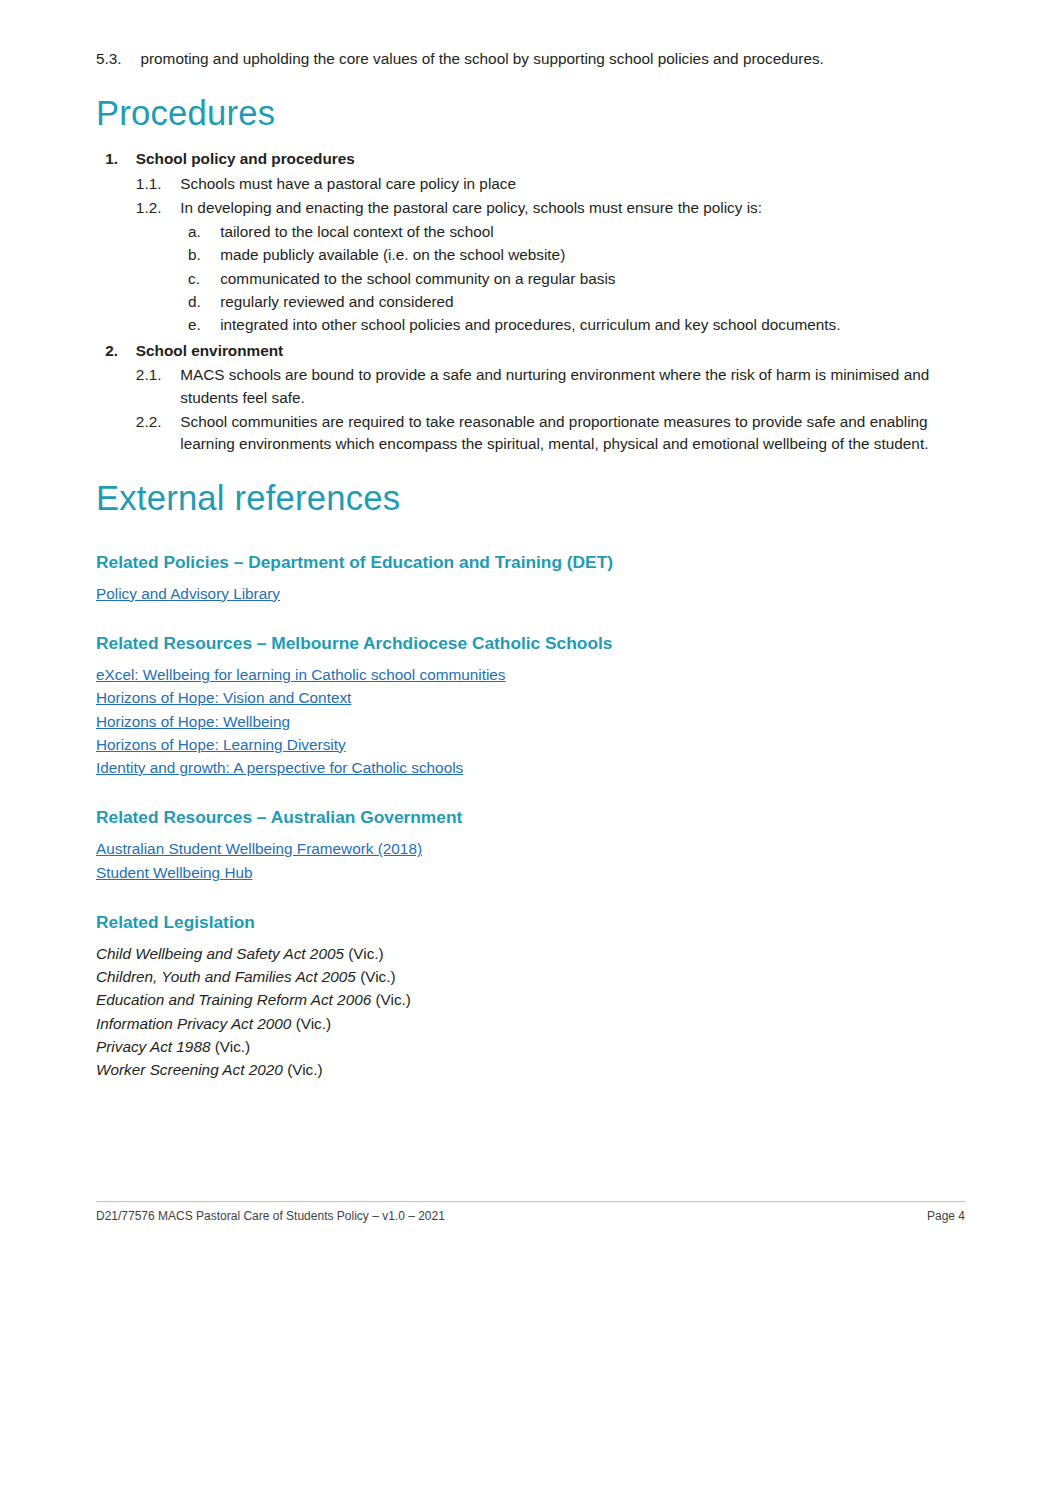5.3. promoting and upholding the core values of the school by supporting school policies and procedures.
Procedures
1. School policy and procedures
1.1. Schools must have a pastoral care policy in place
1.2. In developing and enacting the pastoral care policy, schools must ensure the policy is:
a. tailored to the local context of the school
b. made publicly available (i.e. on the school website)
c. communicated to the school community on a regular basis
d. regularly reviewed and considered
e. integrated into other school policies and procedures, curriculum and key school documents.
2. School environment
2.1. MACS schools are bound to provide a safe and nurturing environment where the risk of harm is minimised and students feel safe.
2.2. School communities are required to take reasonable and proportionate measures to provide safe and enabling learning environments which encompass the spiritual, mental, physical and emotional wellbeing of the student.
External references
Related Policies – Department of Education and Training (DET)
Policy and Advisory Library
Related Resources – Melbourne Archdiocese Catholic Schools
eXcel: Wellbeing for learning in Catholic school communities
Horizons of Hope: Vision and Context
Horizons of Hope: Wellbeing
Horizons of Hope: Learning Diversity
Identity and growth: A perspective for Catholic schools
Related Resources – Australian Government
Australian Student Wellbeing Framework (2018)
Student Wellbeing Hub
Related Legislation
Child Wellbeing and Safety Act 2005 (Vic.)
Children, Youth and Families Act 2005 (Vic.)
Education and Training Reform Act 2006 (Vic.)
Information Privacy Act 2000 (Vic.)
Privacy Act 1988 (Vic.)
Worker Screening Act 2020 (Vic.)
D21/77576 MACS Pastoral Care of Students Policy – v1.0 – 2021 Page 4